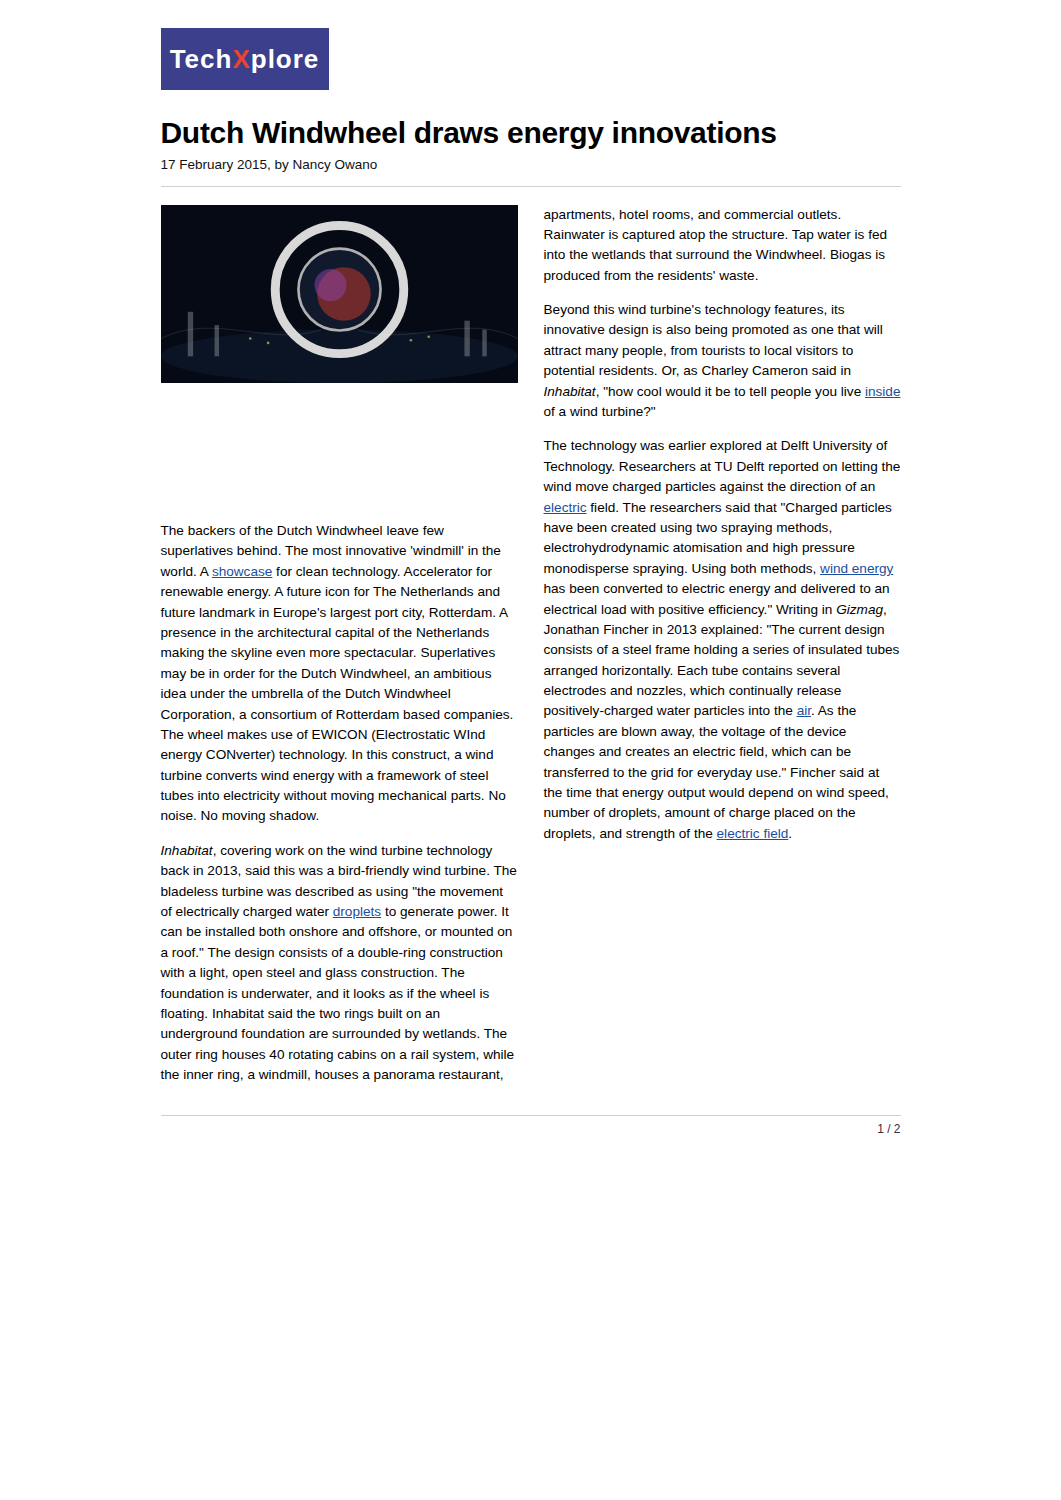TechXplore
Dutch Windwheel draws energy innovations
17 February 2015, by Nancy Owano
The backers of the Dutch Windwheel leave few superlatives behind. The most innovative 'windmill' in the world. A showcase for clean technology. Accelerator for renewable energy. A future icon for The Netherlands and future landmark in Europe's largest port city, Rotterdam. A presence in the architectural capital of the Netherlands making the skyline even more spectacular. Superlatives may be in order for the Dutch Windwheel, an ambitious idea under the umbrella of the Dutch Windwheel Corporation, a consortium of Rotterdam based companies. The wheel makes use of EWICON (Electrostatic WInd energy CONverter) technology. In this construct, a wind turbine converts wind energy with a framework of steel tubes into electricity without moving mechanical parts. No noise. No moving shadow.
Inhabitat, covering work on the wind turbine technology back in 2013, said this was a bird-friendly wind turbine. The bladeless turbine was described as using "the movement of electrically charged water droplets to generate power. It can be installed both onshore and offshore, or mounted on a roof." The design consists of a double-ring construction with a light, open steel and glass construction. The foundation is underwater, and it looks as if the wheel is floating. Inhabitat said the two rings built on an underground foundation are surrounded by wetlands. The outer ring houses 40 rotating cabins on a rail system, while the inner ring, a windmill, houses a panorama restaurant,
apartments, hotel rooms, and commercial outlets. Rainwater is captured atop the structure. Tap water is fed into the wetlands that surround the Windwheel. Biogas is produced from the residents' waste.
Beyond this wind turbine's technology features, its innovative design is also being promoted as one that will attract many people, from tourists to local visitors to potential residents. Or, as Charley Cameron said in Inhabitat, "how cool would it be to tell people you live inside of a wind turbine?"
The technology was earlier explored at Delft University of Technology. Researchers at TU Delft reported on letting the wind move charged particles against the direction of an electric field. The researchers said that "Charged particles have been created using two spraying methods, electrohydrodynamic atomisation and high pressure monodisperse spraying. Using both methods, wind energy has been converted to electric energy and delivered to an electrical load with positive efficiency." Writing in Gizmag, Jonathan Fincher in 2013 explained: "The current design consists of a steel frame holding a series of insulated tubes arranged horizontally. Each tube contains several electrodes and nozzles, which continually release positively-charged water particles into the air. As the particles are blown away, the voltage of the device changes and creates an electric field, which can be transferred to the grid for everyday use." Fincher said at the time that energy output would depend on wind speed, number of droplets, amount of charge placed on the droplets, and strength of the electric field.
1 / 2